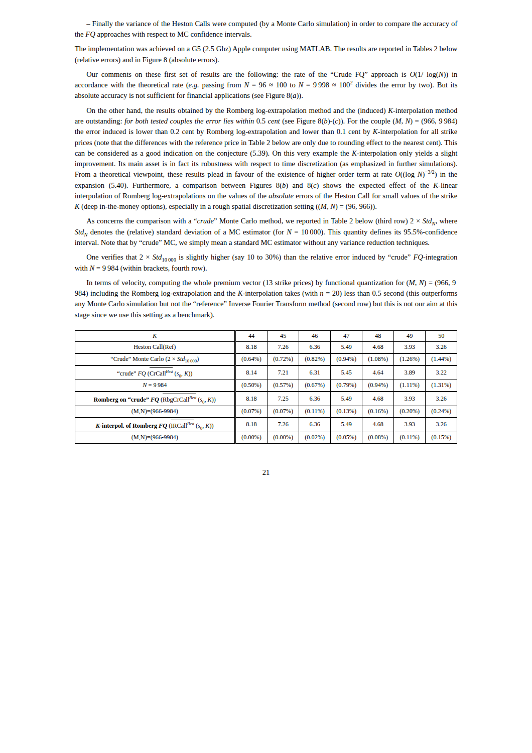– Finally the variance of the Heston Calls were computed (by a Monte Carlo simulation) in order to compare the accuracy of the FQ approaches with respect to MC confidence intervals.
The implementation was achieved on a G5 (2.5 Ghz) Apple computer using MATLAB. The results are reported in Tables 2 below (relative errors) and in Figure 8 (absolute errors).
Our comments on these first set of results are the following: the rate of the “Crude FQ” approach is O(1/ log(N)) in accordance with the theoretical rate (e.g. passing from N = 96 ≈ 100 to N = 9 998 ≈ 1002 divides the error by two). But its absolute accuracy is not sufficient for financial applications (see Figure 8(a)).
On the other hand, the results obtained by the Romberg log-extrapolation method and the (induced) K-interpolation method are outstanding: for both tested couples the error lies within 0.5 cent (see Figure 8(b)-(c)). For the couple (M, N) = (966, 9 984) the error induced is lower than 0.2 cent by Romberg log-extrapolation and lower than 0.1 cent by K-interpolation for all strike prices (note that the differences with the reference price in Table 2 below are only due to rounding effect to the nearest cent). This can be considered as a good indication on the conjecture (5.39). On this very example the K-interpolation only yields a slight improvement. Its main asset is in fact its robustness with respect to time discretization (as emphasized in further simulations). From a theoretical viewpoint, these results plead in favour of the existence of higher order term at rate O((log N)−3/2) in the expansion (5.40). Furthermore, a comparison between Figures 8(b) and 8(c) shows the expected effect of the K-linear interpolation of Romberg log-extrapolations on the values of the absolute errors of the Heston Call for small values of the strike K (deep in-the-money options), especially in a rough spatial discretization setting ((M, N) = (96, 966)).
As concerns the comparison with a “crude” Monte Carlo method, we reported in Table 2 below (third row) 2 × StdN, where StdN denotes the (relative) standard deviation of a MC estimator (for N = 10 000). This quantity defines its 95.5%-confidence interval. Note that by “crude” MC, we simply mean a standard MC estimator without any variance reduction techniques.
One verifies that 2 × Std10 000 is slightly higher (say 10 to 30%) than the relative error induced by “crude” FQ-integration with N = 9 984 (within brackets, fourth row).
In terms of velocity, computing the whole premium vector (13 strike prices) by functional quantization for (M, N) = (966, 9 984) including the Romberg log-extrapolation and the K-interpolation takes (with n = 20) less than 0.5 second (this outperforms any Monte Carlo simulation but not the “reference” Inverse Fourier Transform method (second row) but this is not our aim at this stage since we use this setting as a benchmark).
| K | 44 | 45 | 46 | 47 | 48 | 49 | 50 |
| Heston Call(Ref) | 8.18 | 7.26 | 6.36 | 5.49 | 4.68 | 3.93 | 3.26 |
| “Crude” Monte Carlo (2 × Std 10 000 ) | (0.64%) | (0.72%) | (0.82%) | (0.94%) | (1.08%) | (1.26%) | (1.44%) |
| “crude” FQ ( CrCall Hest ( s 0 , K )) | 8.14 | 7.21 | 6.31 | 5.45 | 4.64 | 3.89 | 3.22 |
| N = 9 984 | (0.50%) | (0.57%) | (0.67%) | (0.79%) | (0.94%) | (1.11%) | (1.31%) |
| Romberg on “crude” FQ ( RbgCrCall Hest ( s 0 , K )) | 8.18 | 7.25 | 6.36 | 5.49 | 4.68 | 3.93 | 3.26 |
| (M,N)=(966-9984) | (0.07%) | (0.07%) | (0.11%) | (0.13%) | (0.16%) | (0.20%) | (0.24%) |
| K -interpol. of Romberg FQ ( IRCall Hest ( s 0 , K )) | 8.18 | 7.26 | 6.36 | 5.49 | 4.68 | 3.93 | 3.26 |
| (M,N)=(966-9984) | (0.00%) | (0.00%) | (0.02%) | (0.05%) | (0.08%) | (0.11%) | (0.15%) |
21